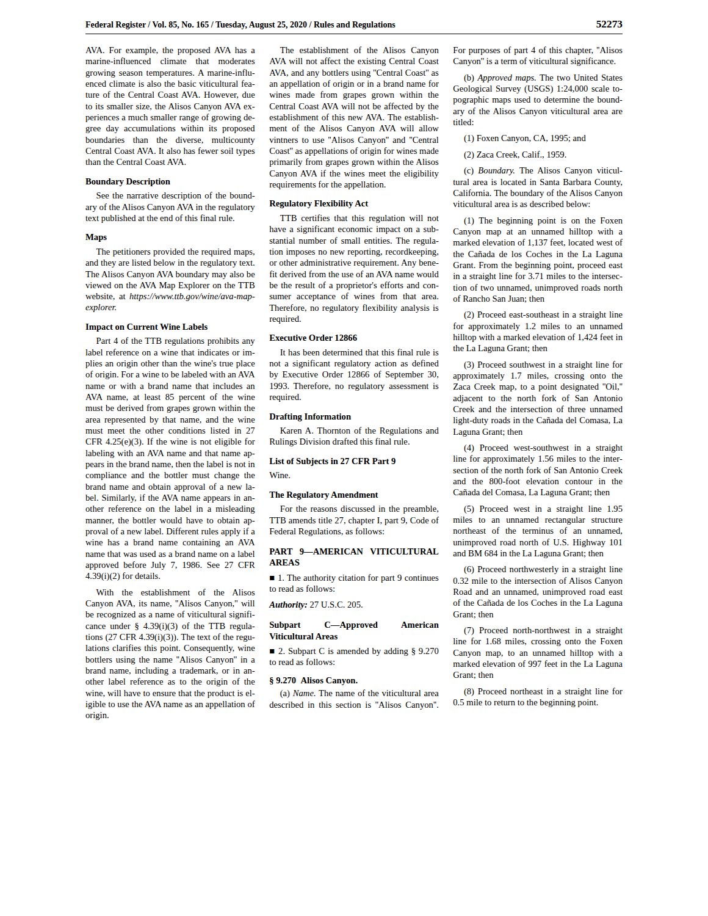Federal Register / Vol. 85, No. 165 / Tuesday, August 25, 2020 / Rules and Regulations 52273
AVA. For example, the proposed AVA has a marine-influenced climate that moderates growing season temperatures. A marine-influenced climate is also the basic viticultural feature of the Central Coast AVA. However, due to its smaller size, the Alisos Canyon AVA experiences a much smaller range of growing degree day accumulations within its proposed boundaries than the diverse, multicounty Central Coast AVA. It also has fewer soil types than the Central Coast AVA.
Boundary Description
See the narrative description of the boundary of the Alisos Canyon AVA in the regulatory text published at the end of this final rule.
Maps
The petitioners provided the required maps, and they are listed below in the regulatory text. The Alisos Canyon AVA boundary may also be viewed on the AVA Map Explorer on the TTB website, at https://www.ttb.gov/wine/ava-map-explorer.
Impact on Current Wine Labels
Part 4 of the TTB regulations prohibits any label reference on a wine that indicates or implies an origin other than the wine's true place of origin. For a wine to be labeled with an AVA name or with a brand name that includes an AVA name, at least 85 percent of the wine must be derived from grapes grown within the area represented by that name, and the wine must meet the other conditions listed in 27 CFR 4.25(e)(3). If the wine is not eligible for labeling with an AVA name and that name appears in the brand name, then the label is not in compliance and the bottler must change the brand name and obtain approval of a new label. Similarly, if the AVA name appears in another reference on the label in a misleading manner, the bottler would have to obtain approval of a new label. Different rules apply if a wine has a brand name containing an AVA name that was used as a brand name on a label approved before July 7, 1986. See 27 CFR 4.39(i)(2) for details.
With the establishment of the Alisos Canyon AVA, its name, ''Alisos Canyon,'' will be recognized as a name of viticultural significance under § 4.39(i)(3) of the TTB regulations (27 CFR 4.39(i)(3)). The text of the regulations clarifies this point. Consequently, wine bottlers using the name ''Alisos Canyon'' in a brand name, including a trademark, or in another label reference as to the origin of the wine, will have to ensure that the product is eligible to use the AVA name as an appellation of origin.
The establishment of the Alisos Canyon AVA will not affect the existing Central Coast AVA, and any bottlers using ''Central Coast'' as an appellation of origin or in a brand name for wines made from grapes grown within the Central Coast AVA will not be affected by the establishment of this new AVA. The establishment of the Alisos Canyon AVA will allow vintners to use ''Alisos Canyon'' and ''Central Coast'' as appellations of origin for wines made primarily from grapes grown within the Alisos Canyon AVA if the wines meet the eligibility requirements for the appellation.
Regulatory Flexibility Act
TTB certifies that this regulation will not have a significant economic impact on a substantial number of small entities. The regulation imposes no new reporting, recordkeeping, or other administrative requirement. Any benefit derived from the use of an AVA name would be the result of a proprietor's efforts and consumer acceptance of wines from that area. Therefore, no regulatory flexibility analysis is required.
Executive Order 12866
It has been determined that this final rule is not a significant regulatory action as defined by Executive Order 12866 of September 30, 1993. Therefore, no regulatory assessment is required.
Drafting Information
Karen A. Thornton of the Regulations and Rulings Division drafted this final rule.
List of Subjects in 27 CFR Part 9
Wine.
The Regulatory Amendment
For the reasons discussed in the preamble, TTB amends title 27, chapter I, part 9, Code of Federal Regulations, as follows:
PART 9—AMERICAN VITICULTURAL AREAS
1. The authority citation for part 9 continues to read as follows:
Authority: 27 U.S.C. 205.
Subpart C—Approved American Viticultural Areas
2. Subpart C is amended by adding § 9.270 to read as follows:
§ 9.270 Alisos Canyon.
(a) Name. The name of the viticultural area described in this section is ''Alisos Canyon''. For purposes of part 4 of this chapter, ''Alisos Canyon'' is a term of viticultural significance.
(b) Approved maps. The two United States Geological Survey (USGS) 1:24,000 scale topographic maps used to determine the boundary of the Alisos Canyon viticultural area are titled:
(1) Foxen Canyon, CA, 1995; and
(2) Zaca Creek, Calif., 1959.
(c) Boundary. The Alisos Canyon viticultural area is located in Santa Barbara County, California. The boundary of the Alisos Canyon viticultural area is as described below:
(1) The beginning point is on the Foxen Canyon map at an unnamed hilltop with a marked elevation of 1,137 feet, located west of the Cañada de los Coches in the La Laguna Grant. From the beginning point, proceed east in a straight line for 3.71 miles to the intersection of two unnamed, unimproved roads north of Rancho San Juan; then
(2) Proceed east-southeast in a straight line for approximately 1.2 miles to an unnamed hilltop with a marked elevation of 1,424 feet in the La Laguna Grant; then
(3) Proceed southwest in a straight line for approximately 1.7 miles, crossing onto the Zaca Creek map, to a point designated ''Oil,'' adjacent to the north fork of San Antonio Creek and the intersection of three unnamed light-duty roads in the Cañada del Comasa, La Laguna Grant; then
(4) Proceed west-southwest in a straight line for approximately 1.56 miles to the intersection of the north fork of San Antonio Creek and the 800-foot elevation contour in the Cañada del Comasa, La Laguna Grant; then
(5) Proceed west in a straight line 1.95 miles to an unnamed rectangular structure northeast of the terminus of an unnamed, unimproved road north of U.S. Highway 101 and BM 684 in the La Laguna Grant; then
(6) Proceed northwesterly in a straight line 0.32 mile to the intersection of Alisos Canyon Road and an unnamed, unimproved road east of the Cañada de los Coches in the La Laguna Grant; then
(7) Proceed north-northwest in a straight line for 1.68 miles, crossing onto the Foxen Canyon map, to an unnamed hilltop with a marked elevation of 997 feet in the La Laguna Grant; then
(8) Proceed northeast in a straight line for 0.5 mile to return to the beginning point.